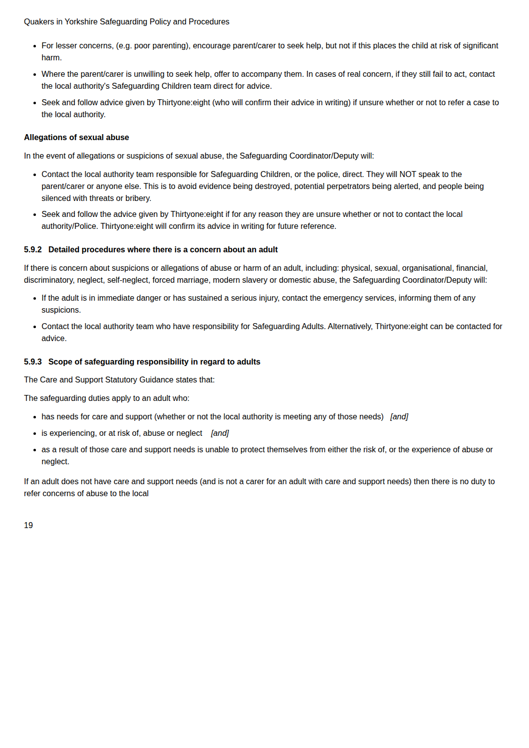Quakers in Yorkshire Safeguarding Policy and Procedures
For lesser concerns, (e.g. poor parenting), encourage parent/carer to seek help, but not if this places the child at risk of significant harm.
Where the parent/carer is unwilling to seek help, offer to accompany them. In cases of real concern, if they still fail to act, contact the local authority's Safeguarding Children team direct for advice.
Seek and follow advice given by Thirtyone:eight (who will confirm their advice in writing) if unsure whether or not to refer a case to the local authority.
Allegations of sexual abuse
In the event of allegations or suspicions of sexual abuse, the Safeguarding Coordinator/Deputy will:
Contact the local authority team responsible for Safeguarding Children, or the police, direct. They will NOT speak to the parent/carer or anyone else. This is to avoid evidence being destroyed, potential perpetrators being alerted, and people being silenced with threats or bribery.
Seek and follow the advice given by Thirtyone:eight if for any reason they are unsure whether or not to contact the local authority/Police. Thirtyone:eight will confirm its advice in writing for future reference.
5.9.2 Detailed procedures where there is a concern about an adult
If there is concern about suspicions or allegations of abuse or harm of an adult, including: physical, sexual, organisational, financial, discriminatory, neglect, self-neglect, forced marriage, modern slavery or domestic abuse, the Safeguarding Coordinator/Deputy will:
If the adult is in immediate danger or has sustained a serious injury, contact the emergency services, informing them of any suspicions.
Contact the local authority team who have responsibility for Safeguarding Adults. Alternatively, Thirtyone:eight can be contacted for advice.
5.9.3 Scope of safeguarding responsibility in regard to adults
The Care and Support Statutory Guidance states that:
The safeguarding duties apply to an adult who:
has needs for care and support (whether or not the local authority is meeting any of those needs) [and]
is experiencing, or at risk of, abuse or neglect [and]
as a result of those care and support needs is unable to protect themselves from either the risk of, or the experience of abuse or neglect.
If an adult does not have care and support needs (and is not a carer for an adult with care and support needs) then there is no duty to refer concerns of abuse to the local
19